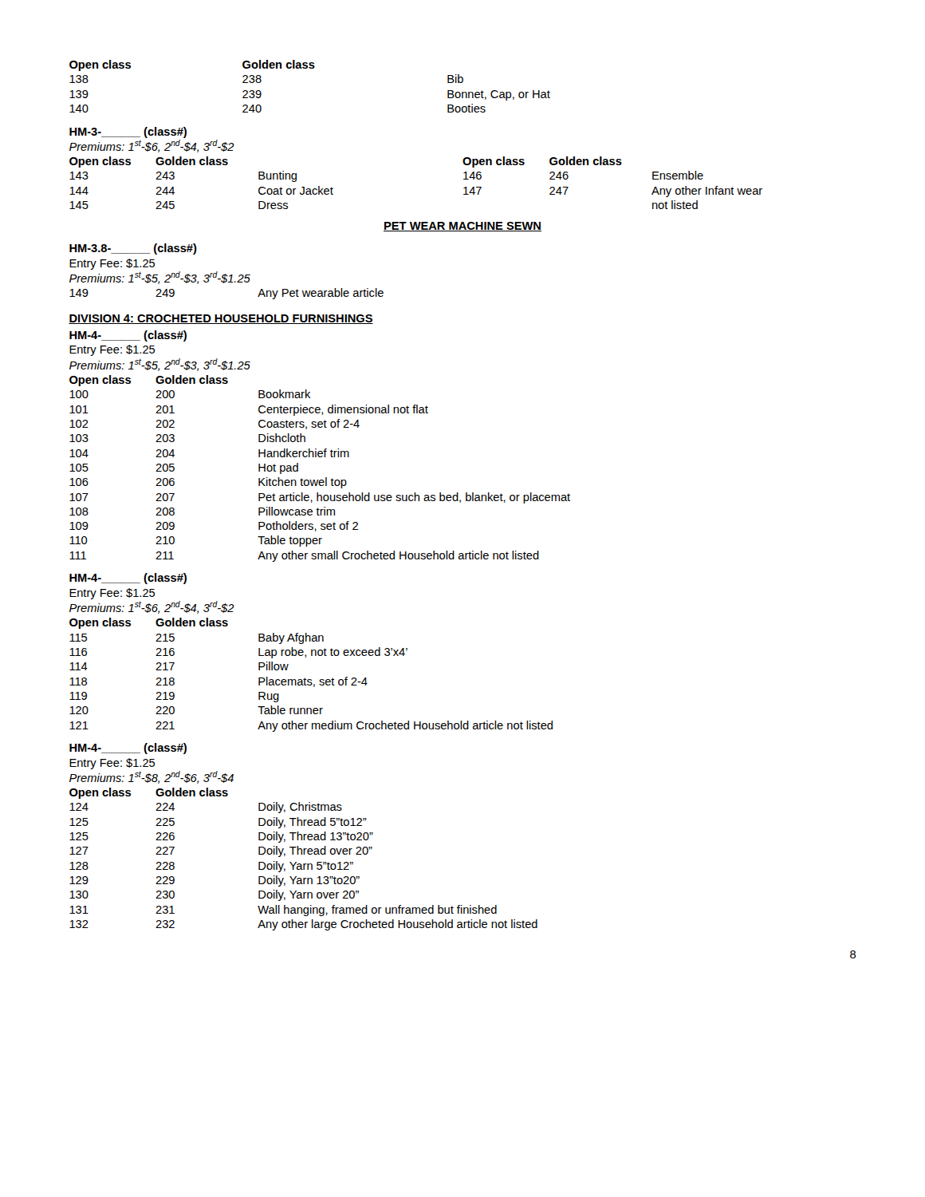| Open class | Golden class | |
| 138 | 238 | Bib |
| 139 | 239 | Bonnet, Cap, or Hat |
| 140 | 240 | Booties |
HM-3-______ (class#)
Premiums: 1st-$6, 2nd-$4, 3rd-$2
| Open class | Golden class | | Open class | Golden class | |
| 143 | 243 | Bunting | 146 | 246 | Ensemble |
| 144 | 244 | Coat or Jacket | 147 | 247 | Any other Infant wear |
| 145 | 245 | Dress | | | not listed |
PET WEAR MACHINE SEWN
HM-3.8-______ (class#)
Entry Fee: $1.25
Premiums: 1st-$5, 2nd-$3, 3rd-$1.25
| 149 | 249 | Any Pet wearable article |
DIVISION 4: CROCHETED HOUSEHOLD FURNISHINGS
HM-4-______ (class#)
Entry Fee: $1.25
Premiums: 1st-$5, 2nd-$3, 3rd-$1.25
| Open class | Golden class | |
| 100 | 200 | Bookmark |
| 101 | 201 | Centerpiece, dimensional not flat |
| 102 | 202 | Coasters, set of 2-4 |
| 103 | 203 | Dishcloth |
| 104 | 204 | Handkerchief trim |
| 105 | 205 | Hot pad |
| 106 | 206 | Kitchen towel top |
| 107 | 207 | Pet article, household use such as bed, blanket, or placemat |
| 108 | 208 | Pillowcase trim |
| 109 | 209 | Potholders, set of 2 |
| 110 | 210 | Table topper |
| 111 | 211 | Any other small Crocheted Household article not listed |
HM-4-______ (class#)
Entry Fee: $1.25
Premiums: 1st-$6, 2nd-$4, 3rd-$2
| Open class | Golden class | |
| 115 | 215 | Baby Afghan |
| 116 | 216 | Lap robe, not to exceed 3’x4’ |
| 114 | 217 | Pillow |
| 118 | 218 | Placemats, set of 2-4 |
| 119 | 219 | Rug |
| 120 | 220 | Table runner |
| 121 | 221 | Any other medium Crocheted Household article not listed |
HM-4-______ (class#)
Entry Fee: $1.25
Premiums: 1st-$8, 2nd-$6, 3rd-$4
| Open class | Golden class | |
| 124 | 224 | Doily, Christmas |
| 125 | 225 | Doily, Thread 5”to12” |
| 125 | 226 | Doily, Thread 13”to20” |
| 127 | 227 | Doily, Thread over 20” |
| 128 | 228 | Doily, Yarn 5”to12” |
| 129 | 229 | Doily, Yarn 13”to20” |
| 130 | 230 | Doily, Yarn over 20” |
| 131 | 231 | Wall hanging, framed or unframed but finished |
| 132 | 232 | Any other large Crocheted Household article not listed |
8